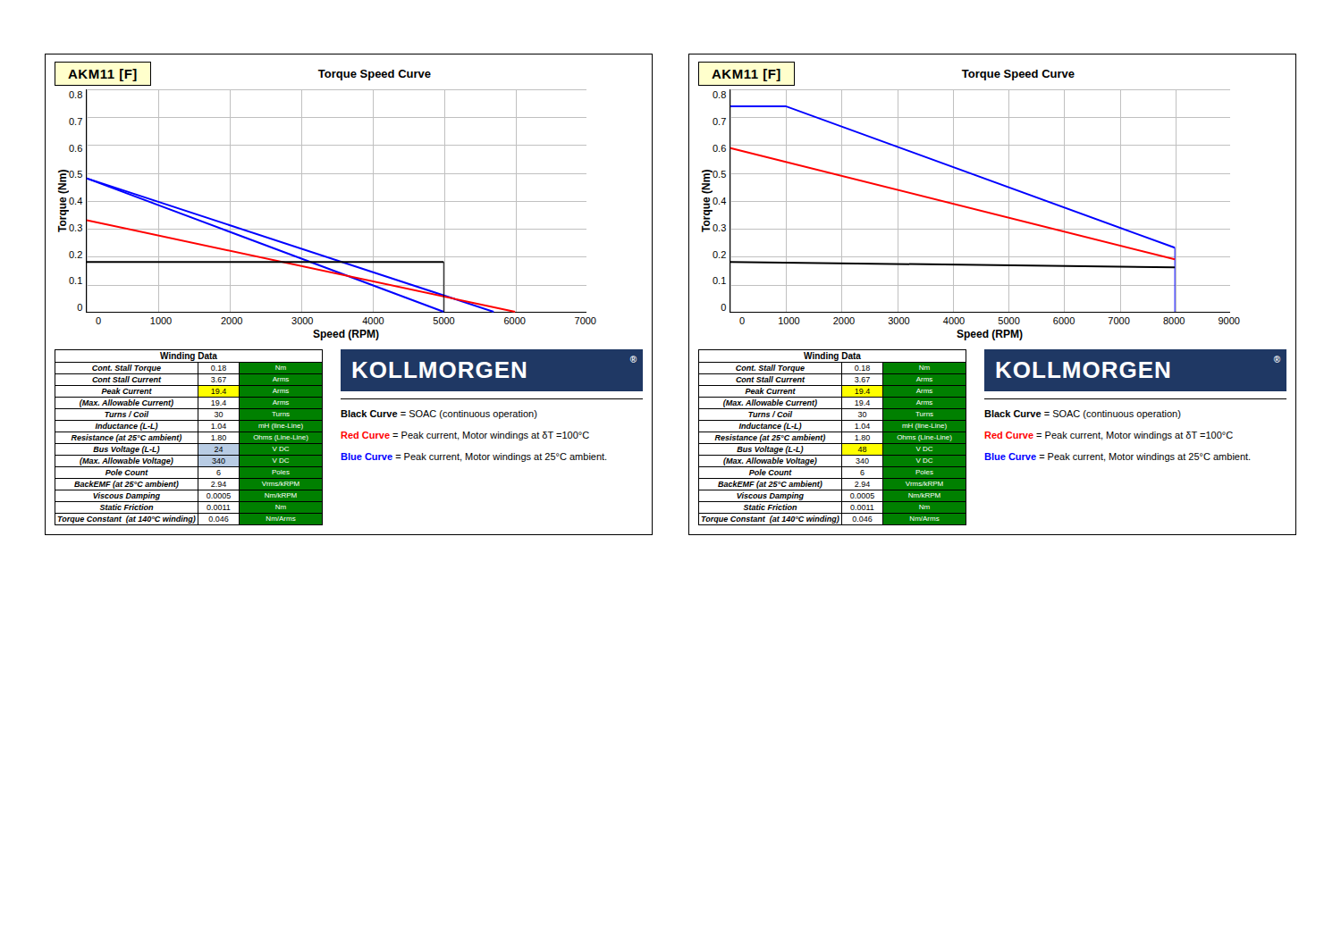AKM11 [F]
Torque Speed Curve
Torque (Nm)
0.80.70.60.5 0.40.30.20.10
0100020003000 4000500060007000
Speed (RPM)
Winding Data
| Cont. Stall Torque | 0.18 | Nm |
| Cont Stall Current | 3.67 | Arms |
| Peak Current | 19.4 | Arms |
| (Max. Allowable Current) | 19.4 | Arms |
| Turns / Coil | 30 | Turns |
| Inductance (L-L) | 1.04 | mH (line-Line) |
| Resistance (at 25°C ambient) | 1.80 | Ohms (Line-Line) |
| Bus Voltage (L-L) | 24 | V DC |
| (Max. Allowable Voltage) | 340 | V DC |
| Pole Count | 6 | Poles |
| BackEMF (at 25°C ambient) | 2.94 | Vrms/kRPM |
| Viscous Damping | 0.0005 | Nm/kRPM |
| Static Friction | 0.0011 | Nm |
| Torque Constant (at 140°C winding) | 0.046 | Nm/Arms |
KOLLMORGEN®
Black Curve = SOAC (continuous operation)
Red Curve = Peak current, Motor windings at δT =100°C
Blue Curve = Peak current, Motor windings at 25°C ambient.
AKM11 [F]
Torque Speed Curve
Torque (Nm)
0.80.70.60.5 0.40.30.20.10
0100020003000 4000500060007000 80009000
Speed (RPM)
Winding Data
| Cont. Stall Torque | 0.18 | Nm |
| Cont Stall Current | 3.67 | Arms |
| Peak Current | 19.4 | Arms |
| (Max. Allowable Current) | 19.4 | Arms |
| Turns / Coil | 30 | Turns |
| Inductance (L-L) | 1.04 | mH (line-Line) |
| Resistance (at 25°C ambient) | 1.80 | Ohms (Line-Line) |
| Bus Voltage (L-L) | 48 | V DC |
| (Max. Allowable Voltage) | 340 | V DC |
| Pole Count | 6 | Poles |
| BackEMF (at 25°C ambient) | 2.94 | Vrms/kRPM |
| Viscous Damping | 0.0005 | Nm/kRPM |
| Static Friction | 0.0011 | Nm |
| Torque Constant (at 140°C winding) | 0.046 | Nm/Arms |
KOLLMORGEN®
Black Curve = SOAC (continuous operation)
Red Curve = Peak current, Motor windings at δT =100°C
Blue Curve = Peak current, Motor windings at 25°C ambient.